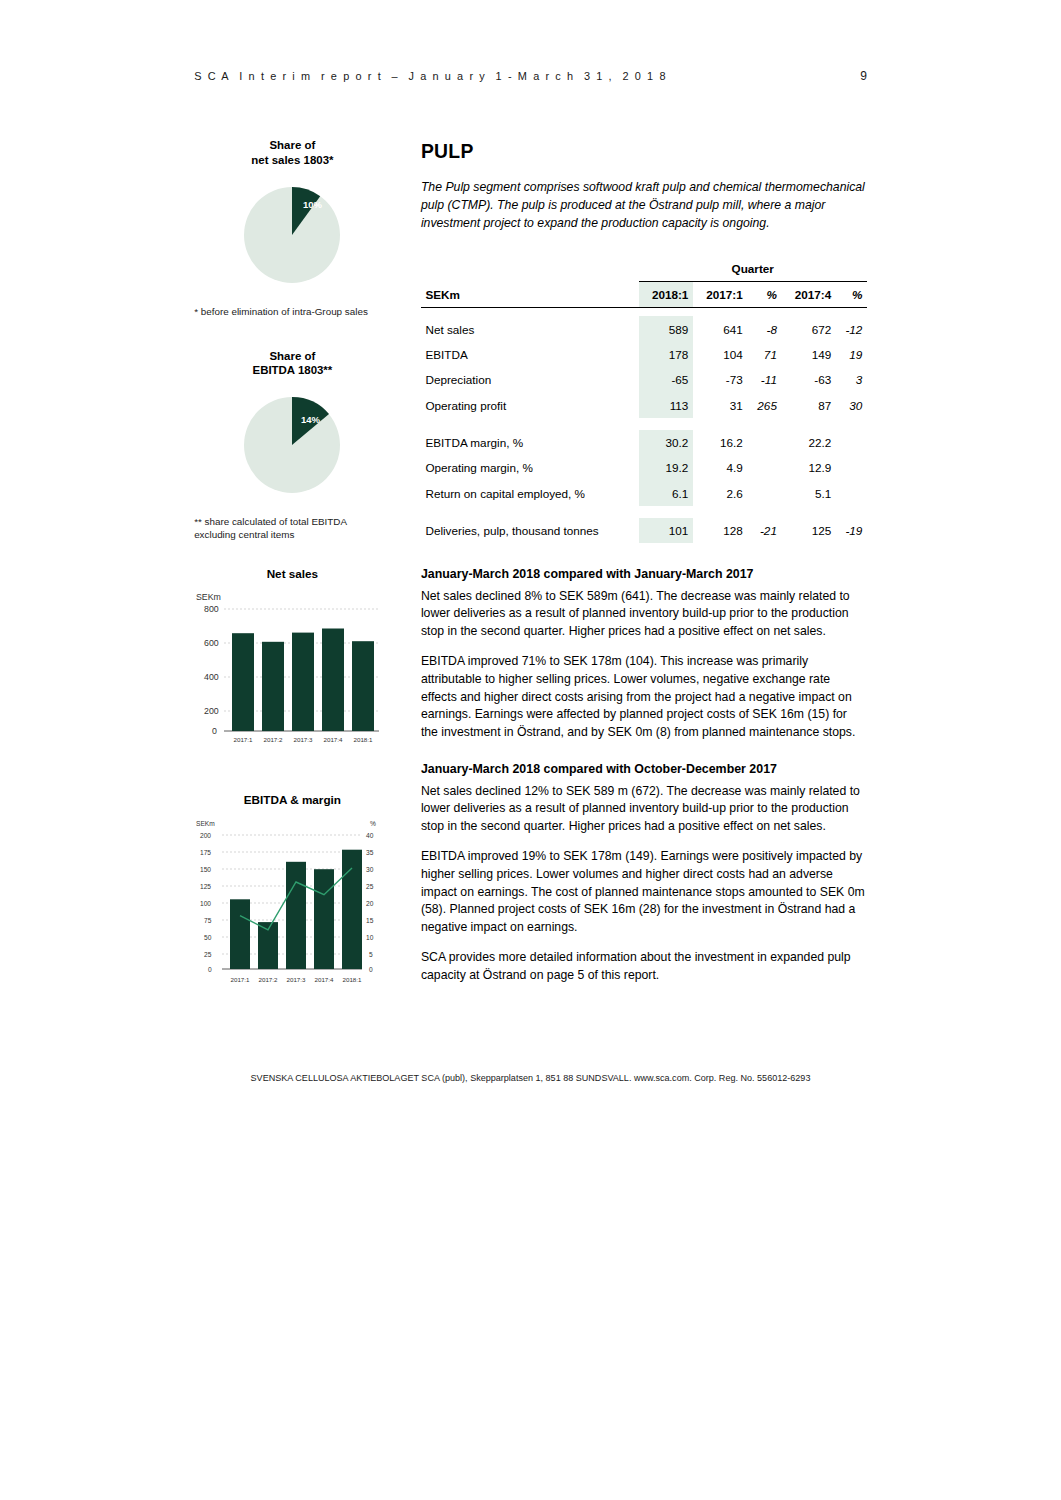S C A I n t e r i m r e p o r t – J a n u a r y 1 - M a r c h 3 1 , 2 0 1 8
9
Share of
net sales 1803*
10%
* before elimination of intra-Group sales
Share of
EBITDA 1803**
14%
** share calculated of total EBITDA excluding central items
Net sales
SEKm 800 600 400 200 0 2017:1 2017:2 2017:3 2017:4 2018:1
EBITDA & margin
SEKm 200 175 150 125 100 75 50 25 0 % 40 35 30 25 20 15 10 5 0 2017:1 2017:2 2017:3 2017:4 2018:1
PULP
The Pulp segment comprises softwood kraft pulp and chemical thermomechanical pulp (CTMP). The pulp is produced at the Östrand pulp mill, where a major investment project to expand the production capacity is ongoing.
| | Quarter |
| --- | --- |
| SEKm | 2018:1 | 2017:1 | % | 2017:4 | % |
| Net sales | 589 | 641 | -8 | 672 | -12 |
| EBITDA | 178 | 104 | 71 | 149 | 19 |
| Depreciation | -65 | -73 | -11 | -63 | 3 |
| Operating profit | 113 | 31 | 265 | 87 | 30 |
| EBITDA margin, % | 30.2 | 16.2 | | 22.2 | |
| Operating margin, % | 19.2 | 4.9 | | 12.9 | |
| Return on capital employed, % | 6.1 | 2.6 | | 5.1 | |
| Deliveries, pulp, thousand tonnes | 101 | 128 | -21 | 125 | -19 |
January-March 2018 compared with January-March 2017
Net sales declined 8% to SEK 589m (641). The decrease was mainly related to lower deliveries as a result of planned inventory build-up prior to the production stop in the second quarter. Higher prices had a positive effect on net sales.
EBITDA improved 71% to SEK 178m (104). This increase was primarily attributable to higher selling prices. Lower volumes, negative exchange rate effects and higher direct costs arising from the project had a negative impact on earnings. Earnings were affected by planned project costs of SEK 16m (15) for the investment in Östrand, and by SEK 0m (8) from planned maintenance stops.
January-March 2018 compared with October-December 2017
Net sales declined 12% to SEK 589 m (672). The decrease was mainly related to lower deliveries as a result of planned inventory build-up prior to the production stop in the second quarter. Higher prices had a positive effect on net sales.
EBITDA improved 19% to SEK 178m (149). Earnings were positively impacted by higher selling prices. Lower volumes and higher direct costs had an adverse impact on earnings. The cost of planned maintenance stops amounted to SEK 0m (58). Planned project costs of SEK 16m (28) for the investment in Östrand had a negative impact on earnings.
SCA provides more detailed information about the investment in expanded pulp capacity at Östrand on page 5 of this report.
SVENSKA CELLULOSA AKTIEBOLAGET SCA (publ), Skepparplatsen 1, 851 88 SUNDSVALL. www.sca.com. Corp. Reg. No. 556012-6293